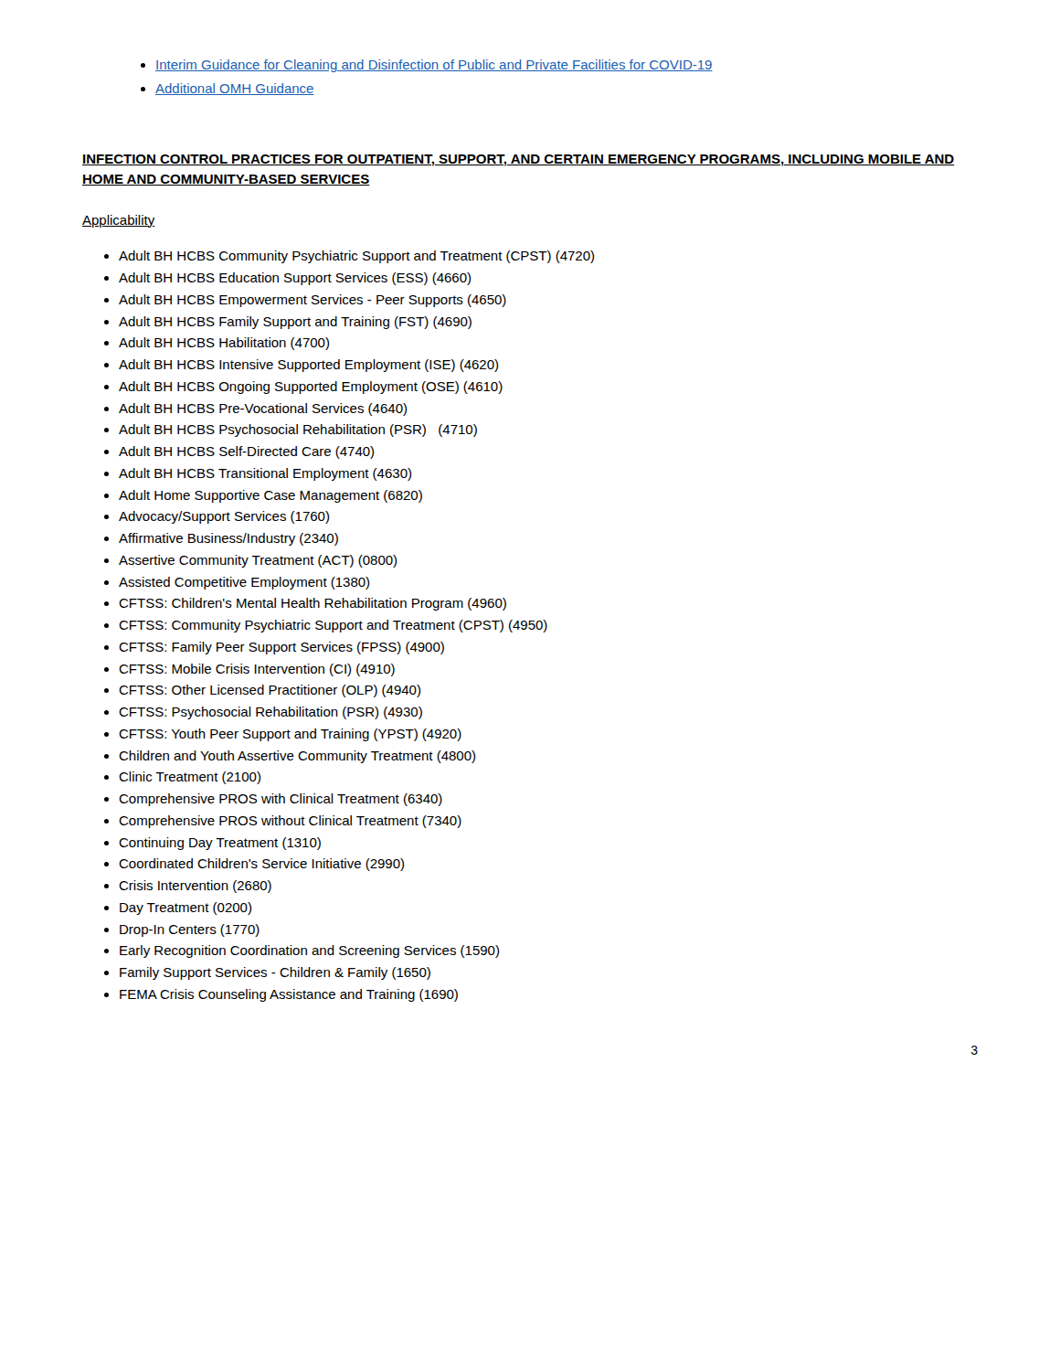Interim Guidance for Cleaning and Disinfection of Public and Private Facilities for COVID-19
Additional OMH Guidance
Infection Control Practices for Outpatient, Support, and Certain Emergency Programs, Including Mobile and Home and Community-Based Services
Applicability
Adult BH HCBS Community Psychiatric Support and Treatment (CPST) (4720)
Adult BH HCBS Education Support Services (ESS) (4660)
Adult BH HCBS Empowerment Services - Peer Supports (4650)
Adult BH HCBS Family Support and Training (FST) (4690)
Adult BH HCBS Habilitation (4700)
Adult BH HCBS Intensive Supported Employment (ISE) (4620)
Adult BH HCBS Ongoing Supported Employment (OSE) (4610)
Adult BH HCBS Pre-Vocational Services (4640)
Adult BH HCBS Psychosocial Rehabilitation (PSR) (4710)
Adult BH HCBS Self-Directed Care (4740)
Adult BH HCBS Transitional Employment (4630)
Adult Home Supportive Case Management (6820)
Advocacy/Support Services (1760)
Affirmative Business/Industry (2340)
Assertive Community Treatment (ACT) (0800)
Assisted Competitive Employment (1380)
CFTSS: Children's Mental Health Rehabilitation Program (4960)
CFTSS: Community Psychiatric Support and Treatment (CPST) (4950)
CFTSS: Family Peer Support Services (FPSS) (4900)
CFTSS: Mobile Crisis Intervention (CI) (4910)
CFTSS: Other Licensed Practitioner (OLP) (4940)
CFTSS: Psychosocial Rehabilitation (PSR) (4930)
CFTSS: Youth Peer Support and Training (YPST) (4920)
Children and Youth Assertive Community Treatment (4800)
Clinic Treatment (2100)
Comprehensive PROS with Clinical Treatment (6340)
Comprehensive PROS without Clinical Treatment (7340)
Continuing Day Treatment (1310)
Coordinated Children's Service Initiative (2990)
Crisis Intervention (2680)
Day Treatment (0200)
Drop-In Centers (1770)
Early Recognition Coordination and Screening Services (1590)
Family Support Services - Children & Family (1650)
FEMA Crisis Counseling Assistance and Training (1690)
3